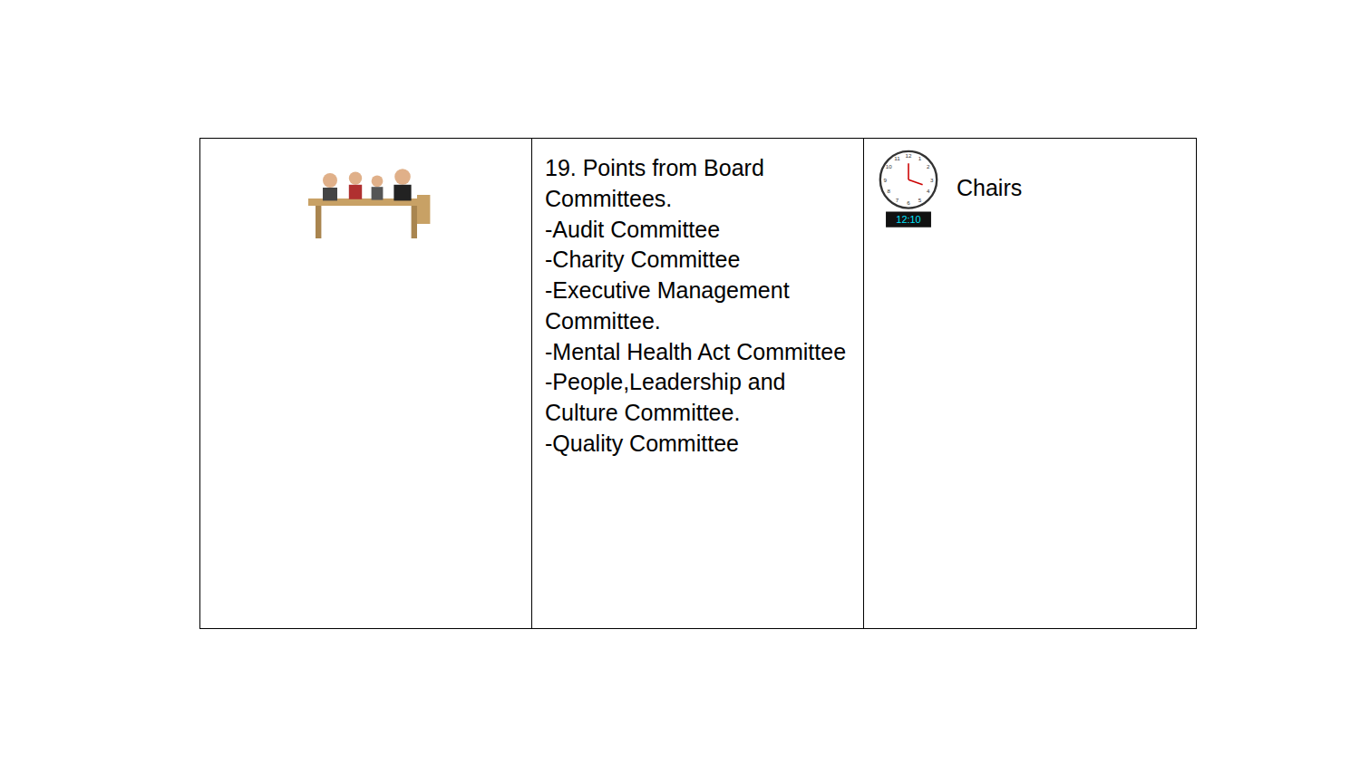| | 19. Points from Board Committees. -Audit Committee -Charity Committee -Executive Management Committee. -Mental Health Act Committee -People,Leadership and Culture Committee. -Quality Committee | Chairs |